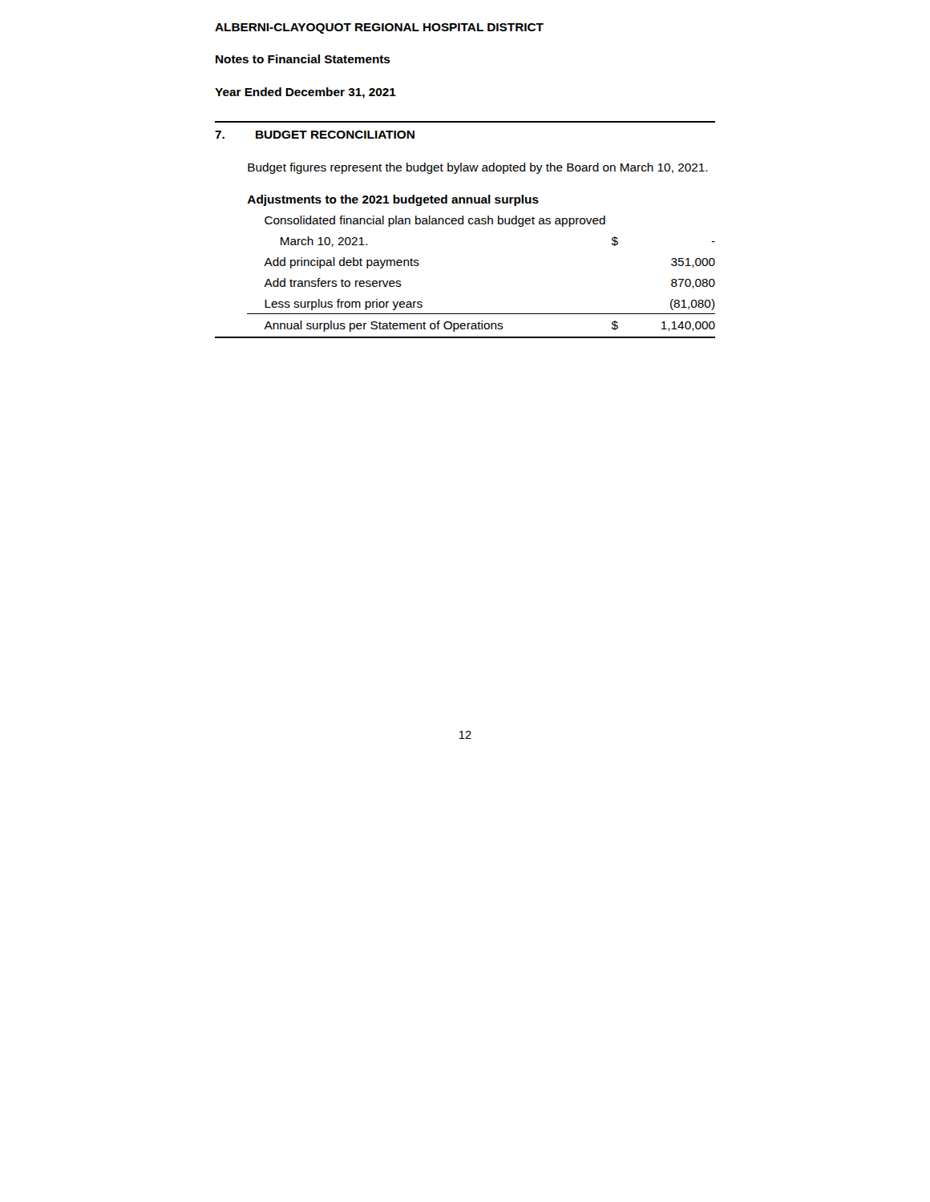ALBERNI-CLAYOQUOT REGIONAL HOSPITAL DISTRICT
Notes to Financial Statements
Year Ended December 31, 2021
7. BUDGET RECONCILIATION
Budget figures represent the budget bylaw adopted by the Board on March 10, 2021.
Adjustments to the 2021 budgeted annual surplus
| Consolidated financial plan balanced cash budget as approved | | |
| March 10, 2021. | $ | - |
| Add principal debt payments | | 351,000 |
| Add transfers to reserves | | 870,080 |
| Less surplus from prior years | | (81,080) |
| Annual surplus per Statement of Operations | $ | 1,140,000 |
12